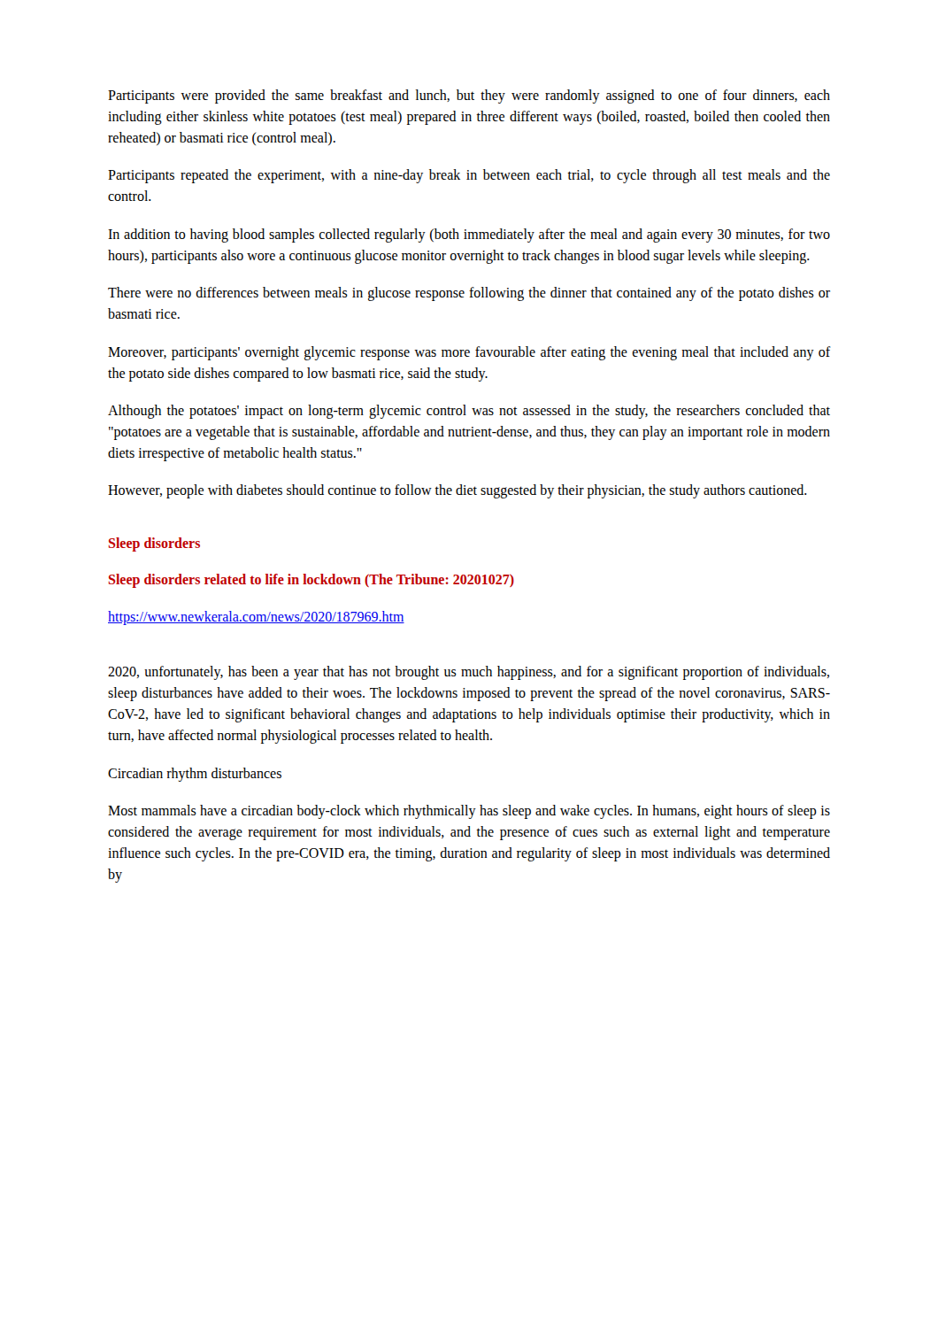Participants were provided the same breakfast and lunch, but they were randomly assigned to one of four dinners, each including either skinless white potatoes (test meal) prepared in three different ways (boiled, roasted, boiled then cooled then reheated) or basmati rice (control meal).
Participants repeated the experiment, with a nine-day break in between each trial, to cycle through all test meals and the control.
In addition to having blood samples collected regularly (both immediately after the meal and again every 30 minutes, for two hours), participants also wore a continuous glucose monitor overnight to track changes in blood sugar levels while sleeping.
There were no differences between meals in glucose response following the dinner that contained any of the potato dishes or basmati rice.
Moreover, participants' overnight glycemic response was more favourable after eating the evening meal that included any of the potato side dishes compared to low basmati rice, said the study.
Although the potatoes' impact on long-term glycemic control was not assessed in the study, the researchers concluded that "potatoes are a vegetable that is sustainable, affordable and nutrient-dense, and thus, they can play an important role in modern diets irrespective of metabolic health status."
However, people with diabetes should continue to follow the diet suggested by their physician, the study authors cautioned.
Sleep disorders
Sleep disorders related to life in lockdown (The Tribune: 20201027)
https://www.newkerala.com/news/2020/187969.htm
2020, unfortunately, has been a year that has not brought us much happiness, and for a significant proportion of individuals, sleep disturbances have added to their woes. The lockdowns imposed to prevent the spread of the novel coronavirus, SARS-CoV-2, have led to significant behavioral changes and adaptations to help individuals optimise their productivity, which in turn, have affected normal physiological processes related to health.
Circadian rhythm disturbances
Most mammals have a circadian body-clock which rhythmically has sleep and wake cycles. In humans, eight hours of sleep is considered the average requirement for most individuals, and the presence of cues such as external light and temperature influence such cycles. In the pre-COVID era, the timing, duration and regularity of sleep in most individuals was determined by